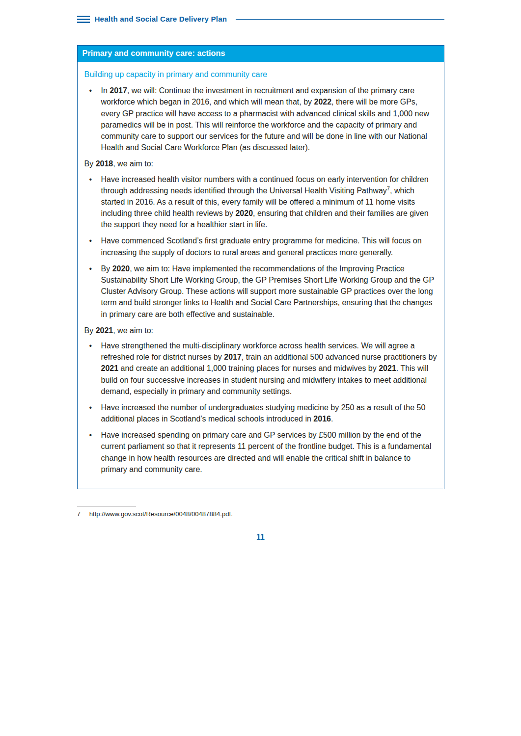Health and Social Care Delivery Plan
Primary and community care: actions
Building up capacity in primary and community care
In 2017, we will: Continue the investment in recruitment and expansion of the primary care workforce which began in 2016, and which will mean that, by 2022, there will be more GPs, every GP practice will have access to a pharmacist with advanced clinical skills and 1,000 new paramedics will be in post. This will reinforce the workforce and the capacity of primary and community care to support our services for the future and will be done in line with our National Health and Social Care Workforce Plan (as discussed later).
By 2018, we aim to:
Have increased health visitor numbers with a continued focus on early intervention for children through addressing needs identified through the Universal Health Visiting Pathway7, which started in 2016. As a result of this, every family will be offered a minimum of 11 home visits including three child health reviews by 2020, ensuring that children and their families are given the support they need for a healthier start in life.
Have commenced Scotland’s first graduate entry programme for medicine. This will focus on increasing the supply of doctors to rural areas and general practices more generally.
By 2020, we aim to: Have implemented the recommendations of the Improving Practice Sustainability Short Life Working Group, the GP Premises Short Life Working Group and the GP Cluster Advisory Group. These actions will support more sustainable GP practices over the long term and build stronger links to Health and Social Care Partnerships, ensuring that the changes in primary care are both effective and sustainable.
By 2021, we aim to:
Have strengthened the multi-disciplinary workforce across health services. We will agree a refreshed role for district nurses by 2017, train an additional 500 advanced nurse practitioners by 2021 and create an additional 1,000 training places for nurses and midwives by 2021. This will build on four successive increases in student nursing and midwifery intakes to meet additional demand, especially in primary and community settings.
Have increased the number of undergraduates studying medicine by 250 as a result of the 50 additional places in Scotland’s medical schools introduced in 2016.
Have increased spending on primary care and GP services by £500 million by the end of the current parliament so that it represents 11 percent of the frontline budget. This is a fundamental change in how health resources are directed and will enable the critical shift in balance to primary and community care.
7 http://www.gov.scot/Resource/0048/00487884.pdf.
11